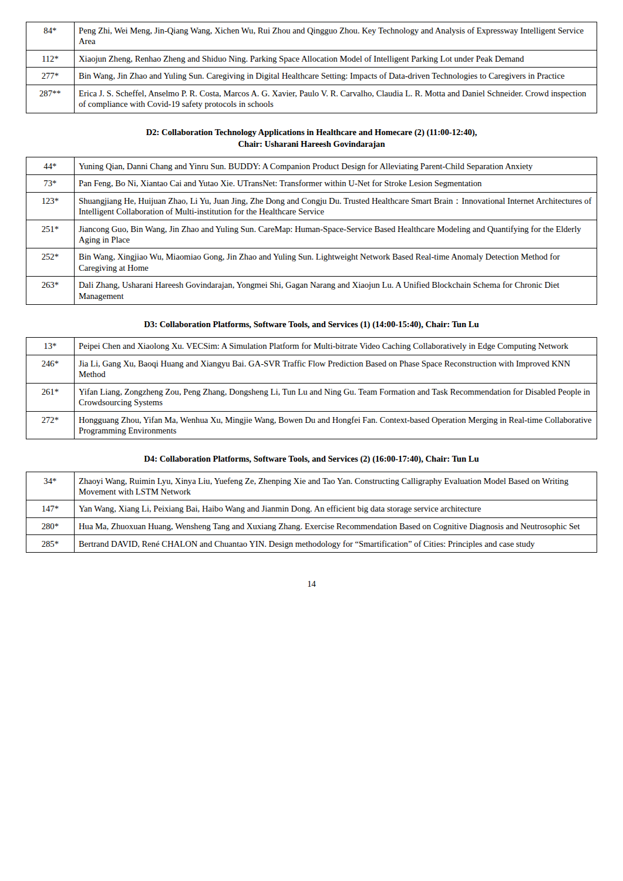| 84* | Peng Zhi, Wei Meng, Jin-Qiang Wang, Xichen Wu, Rui Zhou and Qingguo Zhou. Key Technology and Analysis of Expressway Intelligent Service Area |
| 112* | Xiaojun Zheng, Renhao Zheng and Shiduo Ning. Parking Space Allocation Model of Intelligent Parking Lot under Peak Demand |
| 277* | Bin Wang, Jin Zhao and Yuling Sun. Caregiving in Digital Healthcare Setting: Impacts of Data-driven Technologies to Caregivers in Practice |
| 287** | Erica J. S. Scheffel, Anselmo P. R. Costa, Marcos A. G. Xavier, Paulo V. R. Carvalho, Claudia L. R. Motta and Daniel Schneider. Crowd inspection of compliance with Covid-19 safety protocols in schools |
D2: Collaboration Technology Applications in Healthcare and Homecare (2) (11:00-12:40),
Chair: Usharani Hareesh Govindarajan
| 44* | Yuning Qian, Danni Chang and Yinru Sun. BUDDY: A Companion Product Design for Alleviating Parent-Child Separation Anxiety |
| 73* | Pan Feng, Bo Ni, Xiantao Cai and Yutao Xie. UTransNet: Transformer within U-Net for Stroke Lesion Segmentation |
| 123* | Shuangjiang He, Huijuan Zhao, Li Yu, Juan Jing, Zhe Dong and Congju Du. Trusted Healthcare Smart Brain：Innovational Internet Architectures of Intelligent Collaboration of Multi-institution for the Healthcare Service |
| 251* | Jiancong Guo, Bin Wang, Jin Zhao and Yuling Sun. CareMap: Human-Space-Service Based Healthcare Modeling and Quantifying for the Elderly Aging in Place |
| 252* | Bin Wang, Xingjiao Wu, Miaomiao Gong, Jin Zhao and Yuling Sun. Lightweight Network Based Real-time Anomaly Detection Method for Caregiving at Home |
| 263* | Dali Zhang, Usharani Hareesh Govindarajan, Yongmei Shi, Gagan Narang and Xiaojun Lu. A Unified Blockchain Schema for Chronic Diet Management |
D3: Collaboration Platforms, Software Tools, and Services (1) (14:00-15:40), Chair: Tun Lu
| 13* | Peipei Chen and Xiaolong Xu. VECSim: A Simulation Platform for Multi-bitrate Video Caching Collaboratively in Edge Computing Network |
| 246* | Jia Li, Gang Xu, Baoqi Huang and Xiangyu Bai. GA-SVR Traffic Flow Prediction Based on Phase Space Reconstruction with Improved KNN Method |
| 261* | Yifan Liang, Zongzheng Zou, Peng Zhang, Dongsheng Li, Tun Lu and Ning Gu. Team Formation and Task Recommendation for Disabled People in Crowdsourcing Systems |
| 272* | Hongguang Zhou, Yifan Ma, Wenhua Xu, Mingjie Wang, Bowen Du and Hongfei Fan. Context-based Operation Merging in Real-time Collaborative Programming Environments |
D4: Collaboration Platforms, Software Tools, and Services (2) (16:00-17:40), Chair: Tun Lu
| 34* | Zhaoyi Wang, Ruimin Lyu, Xinya Liu, Yuefeng Ze, Zhenping Xie and Tao Yan. Constructing Calligraphy Evaluation Model Based on Writing Movement with LSTM Network |
| 147* | Yan Wang, Xiang Li, Peixiang Bai, Haibo Wang and Jianmin Dong. An efficient big data storage service architecture |
| 280* | Hua Ma, Zhuoxuan Huang, Wensheng Tang and Xuxiang Zhang. Exercise Recommendation Based on Cognitive Diagnosis and Neutrosophic Set |
| 285* | Bertrand DAVID, René CHALON and Chuantao YIN. Design methodology for “Smartification” of Cities: Principles and case study |
14